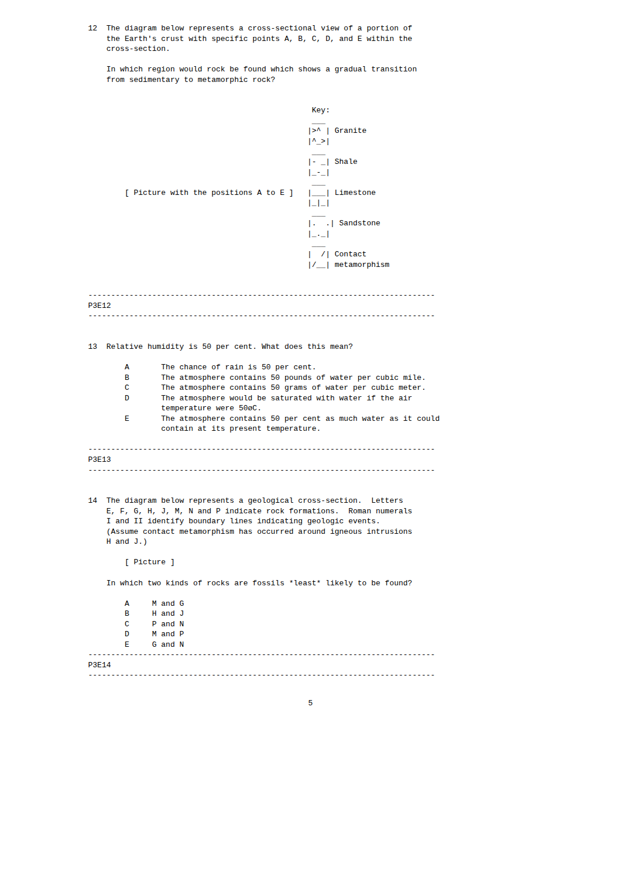12  The diagram below represents a cross-sectional view of a portion of
    the Earth's crust with specific points A, B, C, D, and E within the
    cross-section.

    In which region would rock be found which shows a gradual transition
    from sedimentary to metamorphic rock?


                                                 Key:
                                                 ___
                                                |>^ | Granite
                                                |^_>|
                                                 ___
                                                |- _| Shale
                                                |_-_|
                                                 ___
        [ Picture with the positions A to E ]   |___| Limestone
                                                |_|_|
                                                 ___
                                                |.  .| Sandstone
                                                |_._|
                                                 ___
                                                |  /| Contact
                                                |/__| metamorphism


----------------------------------------------------------------------------
P3E12
----------------------------------------------------------------------------


13  Relative humidity is 50 per cent. What does this mean?

        A       The chance of rain is 50 per cent.
        B       The atmosphere contains 50 pounds of water per cubic mile.
        C       The atmosphere contains 50 grams of water per cubic meter.
        D       The atmosphere would be saturated with water if the air
                temperature were 50øC.
        E       The atmosphere contains 50 per cent as much water as it could
                contain at its present temperature.

----------------------------------------------------------------------------
P3E13
----------------------------------------------------------------------------


14  The diagram below represents a geological cross-section.  Letters
    E, F, G, H, J, M, N and P indicate rock formations.  Roman numerals
    I and II identify boundary lines indicating geologic events.
    (Assume contact metamorphism has occurred around igneous intrusions
    H and J.)

        [ Picture ]

    In which two kinds of rocks are fossils *least* likely to be found?

        A     M and G
        B     H and J
        C     P and N
        D     M and P
        E     G and N
----------------------------------------------------------------------------
P3E14
----------------------------------------------------------------------------
5